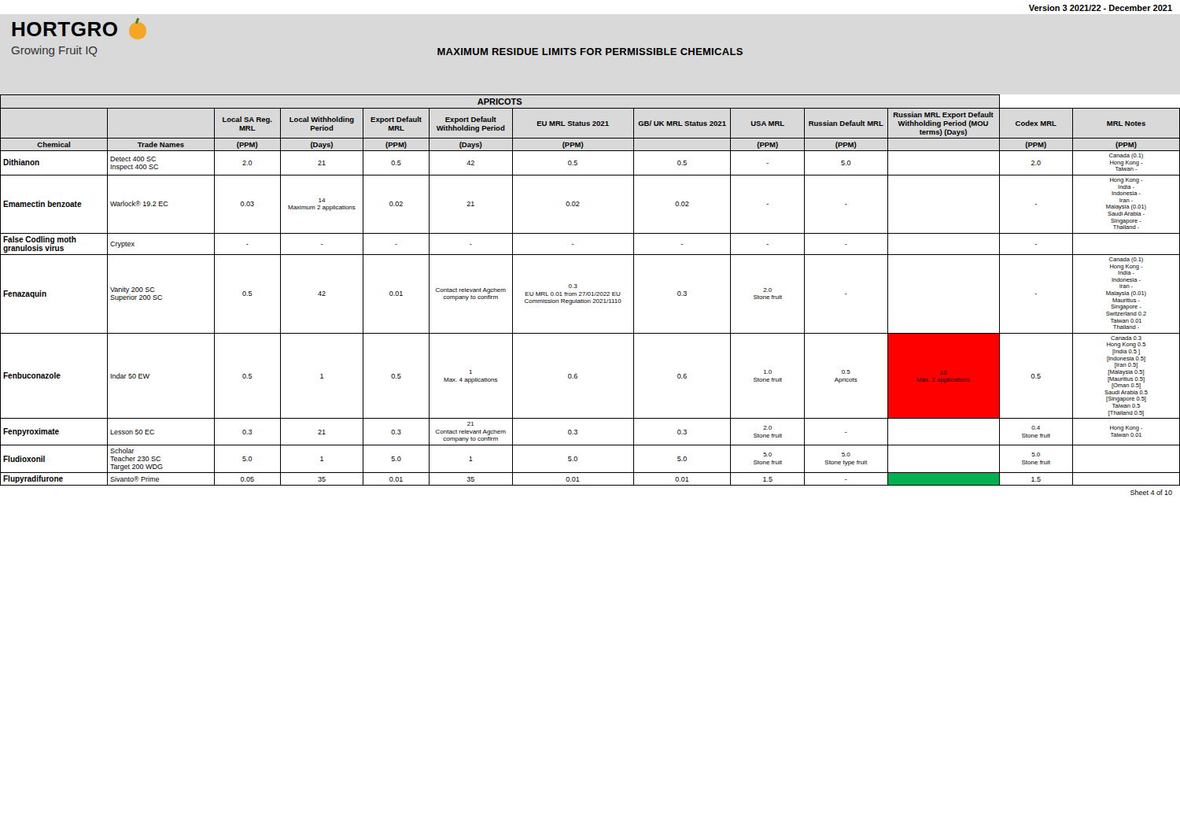Version 3 2021/22 - December 2021
HORTGRO
Growing Fruit IQ
MAXIMUM RESIDUE LIMITS FOR PERMISSIBLE CHEMICALS
| APRICOTS |
| --- |
| | | Local SA Reg. MRL | Local Withholding Period | Export Default MRL | Export Default Withholding Period | EU MRL Status 2021 | GB/ UK MRL Status 2021 | USA MRL | Russian Default MRL | Russian MRL Export Default Withholding Period (MOU terms) (Days) | Codex MRL | MRL Notes |
| Chemical | Trade Names | (PPM) | (Days) | (PPM) | (Days) | (PPM) | | (PPM) | (PPM) | | (PPM) | (PPM) |
| Dithianon | Detect 400 SC Inspect 400 SC | 2.0 | 21 | 0.5 | 42 | 0.5 | 0.5 | - | 5.0 | | 2.0 | Canada (0.1) Hong Kong - Taiwan - |
| Emamectin benzoate | Warlock® 19.2 EC | 0.03 | 14 Maximum 2 applications | 0.02 | 21 | 0.02 | 0.02 | - | - | | - | Hong Kong - India - Indonesia - Iran - Malaysia (0.01) Saudi Arabia - Singapore - Thailand - |
| False Codling moth granulosis virus | Cryptex | - | - | - | - | - | - | - | - | | - | |
| Fenazaquin | Vanity 200 SC Superior 200 SC | 0.5 | 42 | 0.01 | Contact relevant Agchem company to confirm | 0.3 EU MRL 0.01 from 27/01/2022 EU Commission Regulation 2021/1110 | 0.3 | 2.0 Stone fruit | - | | - | Canada (0.1) Hong Kong - India - Indonesia - Iran - Malaysia (0.01) Mauritius - Singapore - Switzerland 0.2 Taiwan 0.01 Thailand - |
| Fenbuconazole | Indar 50 EW | 0.5 | 1 | 0.5 | 1 Max. 4 applications | 0.6 | 0.6 | 1.0 Stone fruit | 0.5 Apricots | 10 Max. 2 applications | 0.5 | Canada 0.3 Hong Kong 0.5 [India 0.5 ] [Indonesia 0.5] [Iran 0.5] [Malaysia 0.5] [Mauritius 0.5] [Oman 0.5] Saudi Arabia 0.5 [Singapore 0.5] Taiwan 0.5 [Thailand 0.5] |
| Fenpyroximate | Lesson 50 EC | 0.3 | 21 | 0.3 | 21 Contact relevant Agchem company to confirm | 0.3 | 0.3 | 2.0 Stone fruit | - | | 0.4 Stone fruit | Hong Kong - Taiwan 0.01 |
| Fludioxonil | Scholar Teacher 230 SC Target 200 WDG | 5.0 | 1 | 5.0 | 1 | 5.0 | 5.0 | 5.0 Stone fruit | 5.0 Stone type fruit | | 5.0 Stone fruit | |
| Flupyradifurone | Sivanto® Prime | 0.05 | 35 | 0.01 | 35 | 0.01 | 0.01 | 1.5 | - | | 1.5 | |
Sheet 4 of 10